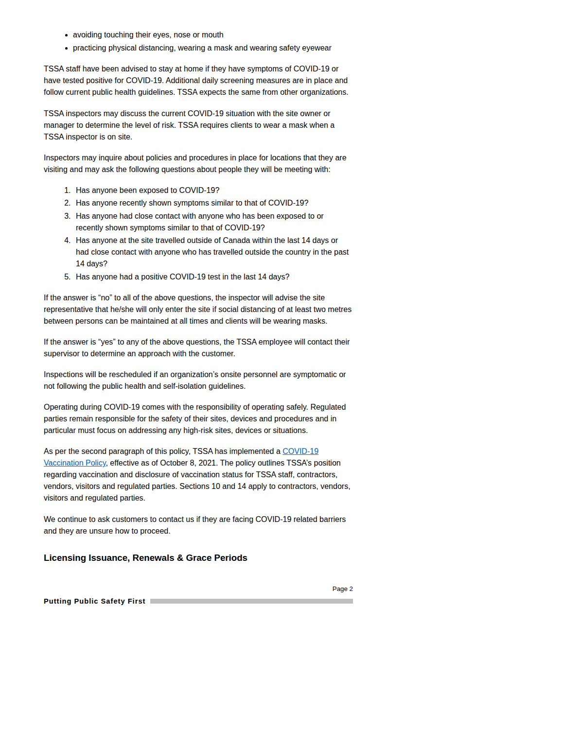avoiding touching their eyes, nose or mouth
practicing physical distancing, wearing a mask and wearing safety eyewear
TSSA staff have been advised to stay at home if they have symptoms of COVID-19 or have tested positive for COVID-19. Additional daily screening measures are in place and follow current public health guidelines. TSSA expects the same from other organizations.
TSSA inspectors may discuss the current COVID-19 situation with the site owner or manager to determine the level of risk. TSSA requires clients to wear a mask when a TSSA inspector is on site.
Inspectors may inquire about policies and procedures in place for locations that they are visiting and may ask the following questions about people they will be meeting with:
Has anyone been exposed to COVID-19?
Has anyone recently shown symptoms similar to that of COVID-19?
Has anyone had close contact with anyone who has been exposed to or recently shown symptoms similar to that of COVID-19?
Has anyone at the site travelled outside of Canada within the last 14 days or had close contact with anyone who has travelled outside the country in the past 14 days?
Has anyone had a positive COVID-19 test in the last 14 days?
If the answer is “no” to all of the above questions, the inspector will advise the site representative that he/she will only enter the site if social distancing of at least two metres between persons can be maintained at all times and clients will be wearing masks.
If the answer is “yes” to any of the above questions, the TSSA employee will contact their supervisor to determine an approach with the customer.
Inspections will be rescheduled if an organization’s onsite personnel are symptomatic or not following the public health and self-isolation guidelines.
Operating during COVID-19 comes with the responsibility of operating safely. Regulated parties remain responsible for the safety of their sites, devices and procedures and in particular must focus on addressing any high-risk sites, devices or situations.
As per the second paragraph of this policy, TSSA has implemented a COVID-19 Vaccination Policy, effective as of October 8, 2021. The policy outlines TSSA’s position regarding vaccination and disclosure of vaccination status for TSSA staff, contractors, vendors, visitors and regulated parties. Sections 10 and 14 apply to contractors, vendors, visitors and regulated parties.
We continue to ask customers to contact us if they are facing COVID-19 related barriers and they are unsure how to proceed.
Licensing Issuance, Renewals & Grace Periods
Page 2
Putting Public Safety First